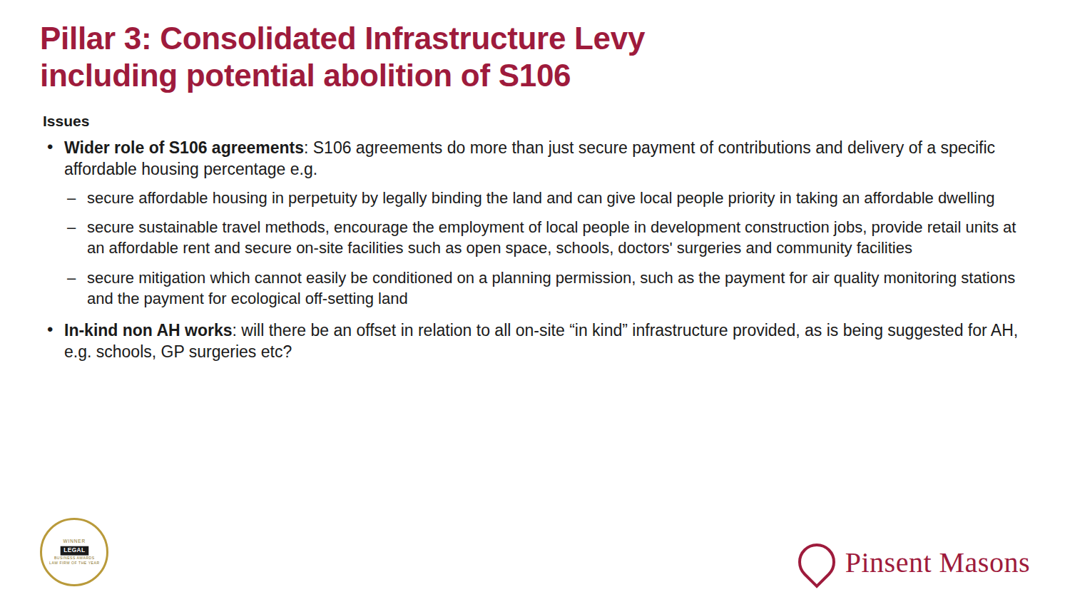Pillar 3: Consolidated Infrastructure Levy
including potential abolition of S106
Issues
Wider role of S106 agreements: S106 agreements do more than just secure payment of contributions and delivery of a specific affordable housing percentage e.g.
secure affordable housing in perpetuity by legally binding the land and can give local people priority in taking an affordable dwelling
secure sustainable travel methods, encourage the employment of local people in development construction jobs, provide retail units at an affordable rent and secure on-site facilities such as open space, schools, doctors' surgeries and community facilities
secure mitigation which cannot easily be conditioned on a planning permission, such as the payment for air quality monitoring stations and the payment for ecological off-setting land
In-kind non AH works: will there be an offset in relation to all on-site “in kind” infrastructure provided, as is being suggested for AH, e.g. schools, GP surgeries etc?
Winner
LEGAL
Business Awards
Law Firm of the Year
Pinsent Masons